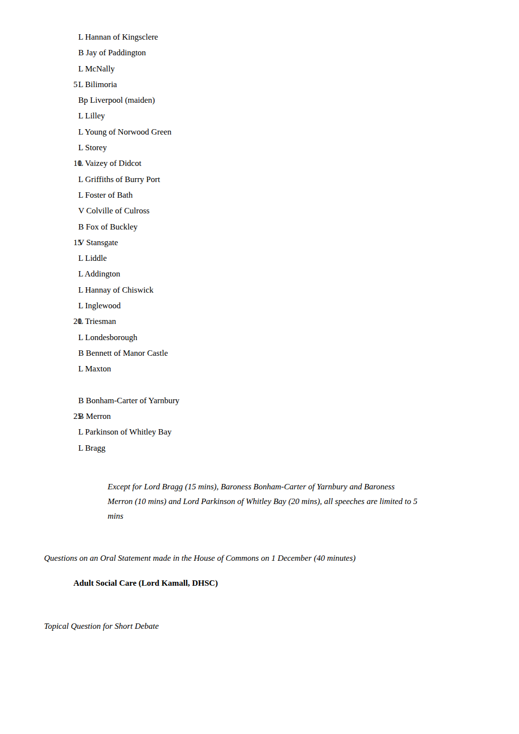L Hannan of Kingsclere
B Jay of Paddington
L McNally
5 L Bilimoria
Bp Liverpool (maiden)
L Lilley
L Young of Norwood Green
L Storey
10 L Vaizey of Didcot
L Griffiths of Burry Port
L Foster of Bath
V Colville of Culross
B Fox of Buckley
15 V Stansgate
L Liddle
L Addington
L Hannay of Chiswick
L Inglewood
20 L Triesman
L Londesborough
B Bennett of Manor Castle
L Maxton
B Bonham-Carter of Yarnbury
25 B Merron
L Parkinson of Whitley Bay
L Bragg
Except for Lord Bragg (15 mins), Baroness Bonham-Carter of Yarnbury and Baroness Merron (10 mins) and Lord Parkinson of Whitley Bay (20 mins), all speeches are limited to 5 mins
Questions on an Oral Statement made in the House of Commons on 1 December (40 minutes)
Adult Social Care (Lord Kamall, DHSC)
Topical Question for Short Debate